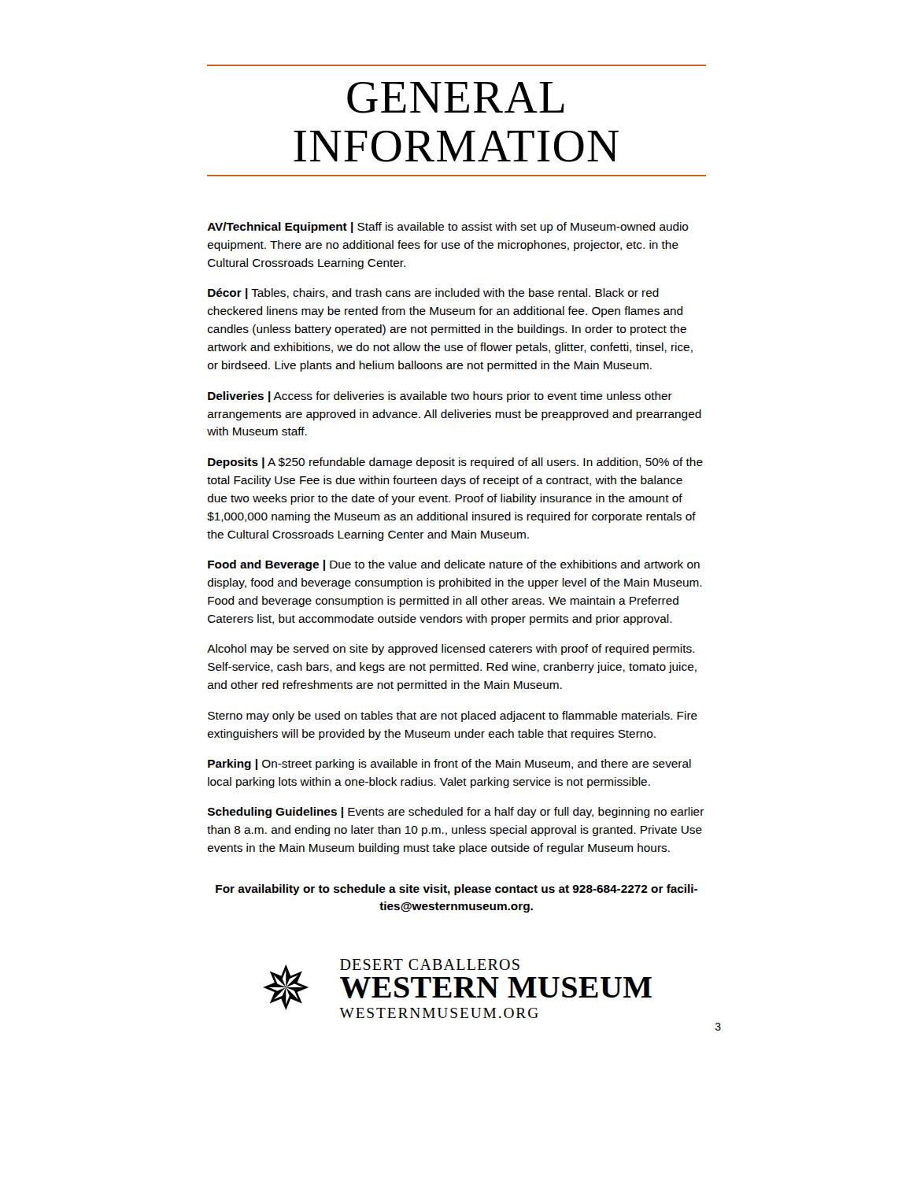GENERAL INFORMATION
AV/Technical Equipment | Staff is available to assist with set up of Museum-owned audio equipment. There are no additional fees for use of the microphones, projector, etc. in the Cultural Crossroads Learning Center.
Décor | Tables, chairs, and trash cans are included with the base rental. Black or red checkered linens may be rented from the Museum for an additional fee. Open flames and candles (unless battery operated) are not permitted in the buildings. In order to protect the artwork and exhibitions, we do not allow the use of flower petals, glitter, confetti, tinsel, rice, or birdseed. Live plants and helium balloons are not permitted in the Main Museum.
Deliveries | Access for deliveries is available two hours prior to event time unless other arrangements are approved in advance. All deliveries must be preapproved and prearranged with Museum staff.
Deposits | A $250 refundable damage deposit is required of all users. In addition, 50% of the total Facility Use Fee is due within fourteen days of receipt of a contract, with the balance due two weeks prior to the date of your event. Proof of liability insurance in the amount of $1,000,000 naming the Museum as an additional insured is required for corporate rentals of the Cultural Crossroads Learning Center and Main Museum.
Food and Beverage | Due to the value and delicate nature of the exhibitions and artwork on display, food and beverage consumption is prohibited in the upper level of the Main Museum. Food and beverage consumption is permitted in all other areas. We maintain a Preferred Caterers list, but accommodate outside vendors with proper permits and prior approval.
Alcohol may be served on site by approved licensed caterers with proof of required permits. Self-service, cash bars, and kegs are not permitted. Red wine, cranberry juice, tomato juice, and other red refreshments are not permitted in the Main Museum.
Sterno may only be used on tables that are not placed adjacent to flammable materials. Fire extinguishers will be provided by the Museum under each table that requires Sterno.
Parking | On-street parking is available in front of the Main Museum, and there are several local parking lots within a one-block radius. Valet parking service is not permissible.
Scheduling Guidelines | Events are scheduled for a half day or full day, beginning no earlier than 8 a.m. and ending no later than 10 p.m., unless special approval is granted. Private Use events in the Main Museum building must take place outside of regular Museum hours.
For availability or to schedule a site visit, please contact us at 928-684-2272 or facili-
ties@westernmuseum.org.
✵
DESERT CABALLEROS
WESTERN MUSEUM
WESTERNMUSEUM.ORG
3